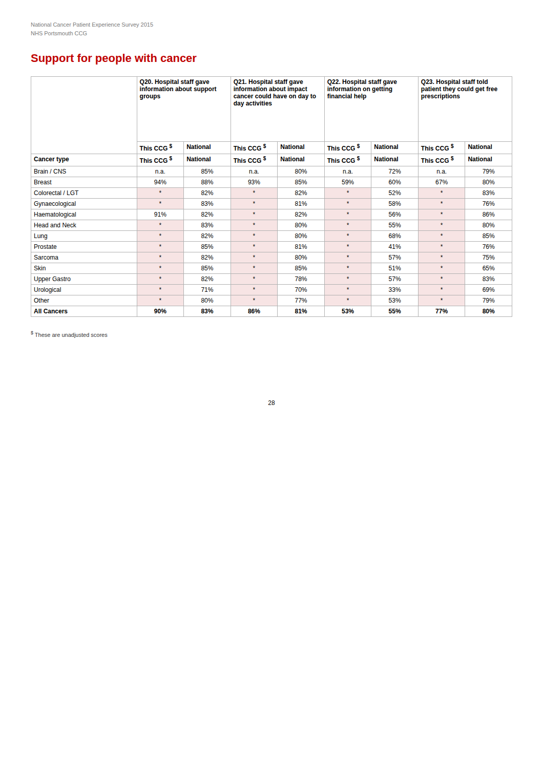National Cancer Patient Experience Survey 2015
NHS Portsmouth CCG
Support for people with cancer
| | Q20. Hospital staff gave information about support groups | Q21. Hospital staff gave information about impact cancer could have on day to day activities | Q22. Hospital staff gave information on getting financial help | Q23. Hospital staff told patient they could get free prescriptions |
| --- | --- | --- | --- | --- |
| This CCG $ | National | This CCG $ | National | This CCG $ | National | This CCG $ | National |
| Cancer type | This CCG $ | National | This CCG $ | National | This CCG $ | National | This CCG $ | National |
| Brain / CNS | n.a. | 85% | n.a. | 80% | n.a. | 72% | n.a. | 79% |
| Breast | 94% | 88% | 93% | 85% | 59% | 60% | 67% | 80% |
| Colorectal / LGT | * | 82% | * | 82% | * | 52% | * | 83% |
| Gynaecological | * | 83% | * | 81% | * | 58% | * | 76% |
| Haematological | 91% | 82% | * | 82% | * | 56% | * | 86% |
| Head and Neck | * | 83% | * | 80% | * | 55% | * | 80% |
| Lung | * | 82% | * | 80% | * | 68% | * | 85% |
| Prostate | * | 85% | * | 81% | * | 41% | * | 76% |
| Sarcoma | * | 82% | * | 80% | * | 57% | * | 75% |
| Skin | * | 85% | * | 85% | * | 51% | * | 65% |
| Upper Gastro | * | 82% | * | 78% | * | 57% | * | 83% |
| Urological | * | 71% | * | 70% | * | 33% | * | 69% |
| Other | * | 80% | * | 77% | * | 53% | * | 79% |
| All Cancers | 90% | 83% | 86% | 81% | 53% | 55% | 77% | 80% |
$ These are unadjusted scores
28